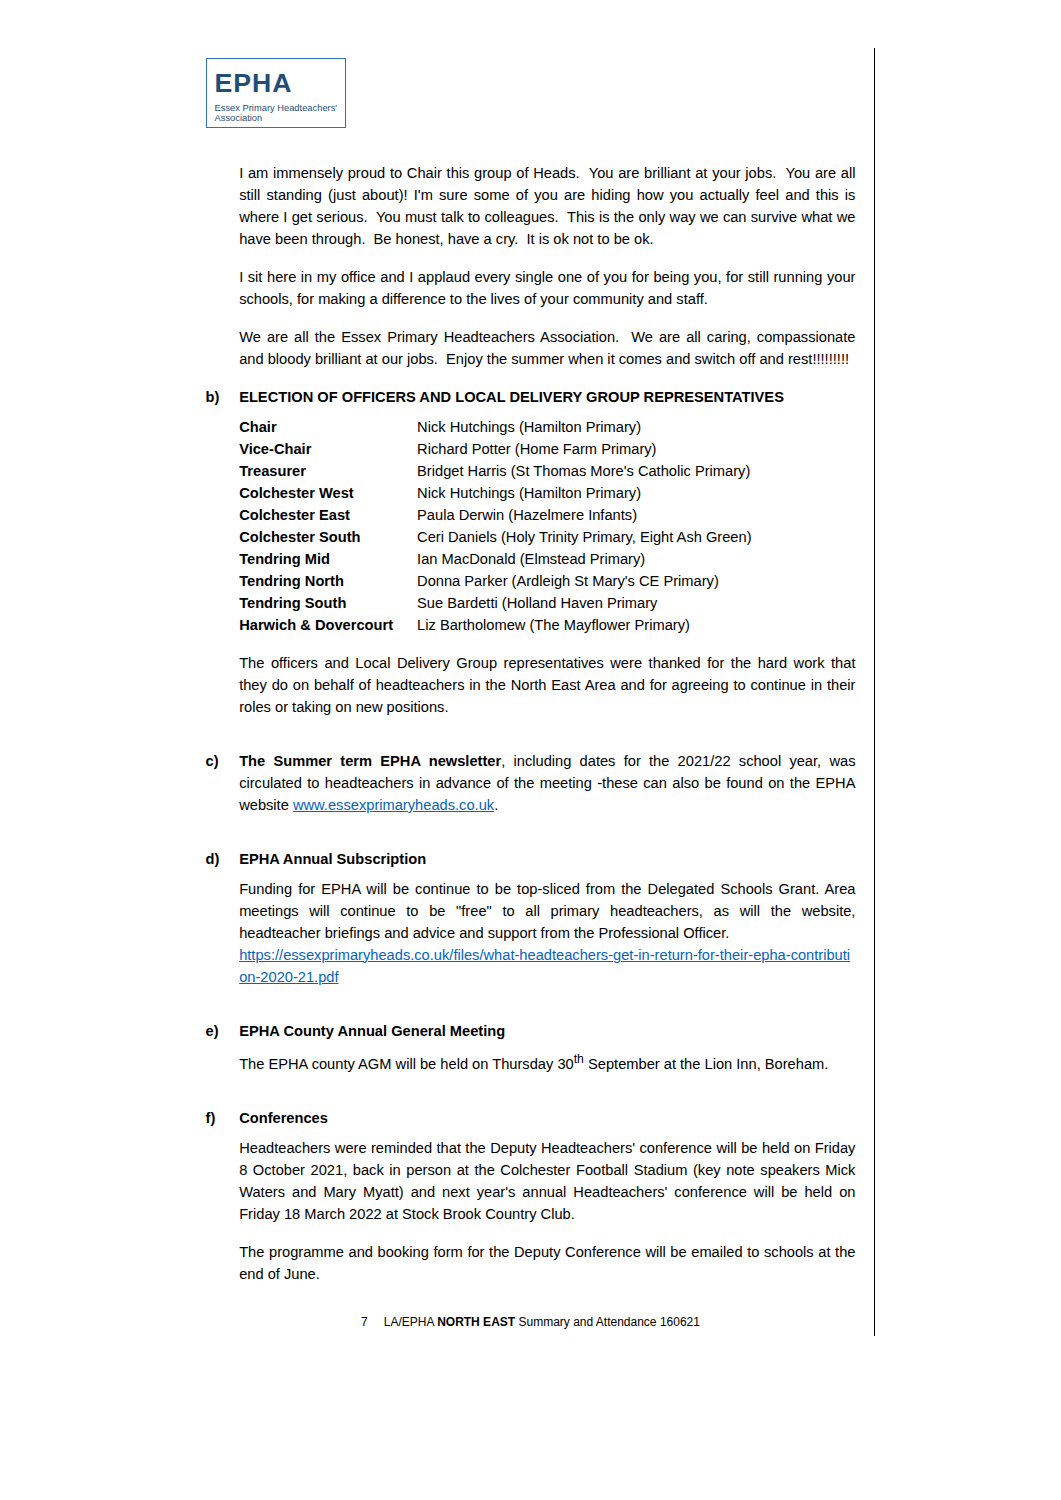EPHA
Essex Primary Headteachers'
Association
I am immensely proud to Chair this group of Heads. You are brilliant at your jobs. You are all still standing (just about)! I'm sure some of you are hiding how you actually feel and this is where I get serious. You must talk to colleagues. This is the only way we can survive what we have been through. Be honest, have a cry. It is ok not to be ok.
I sit here in my office and I applaud every single one of you for being you, for still running your schools, for making a difference to the lives of your community and staff.
We are all the Essex Primary Headteachers Association. We are all caring, compassionate and bloody brilliant at our jobs. Enjoy the summer when it comes and switch off and rest!!!!!!!!!
b)
ELECTION OF OFFICERS AND LOCAL DELIVERY GROUP REPRESENTATIVES
| Chair | Nick Hutchings (Hamilton Primary) |
| Vice-Chair | Richard Potter (Home Farm Primary) |
| Treasurer | Bridget Harris (St Thomas More's Catholic Primary) |
| Colchester West | Nick Hutchings (Hamilton Primary) |
| Colchester East | Paula Derwin (Hazelmere Infants) |
| Colchester South | Ceri Daniels (Holy Trinity Primary, Eight Ash Green) |
| Tendring Mid | Ian MacDonald (Elmstead Primary) |
| Tendring North | Donna Parker (Ardleigh St Mary's CE Primary) |
| Tendring South | Sue Bardetti (Holland Haven Primary |
| Harwich & Dovercourt | Liz Bartholomew (The Mayflower Primary) |
The officers and Local Delivery Group representatives were thanked for the hard work that they do on behalf of headteachers in the North East Area and for agreeing to continue in their roles or taking on new positions.
c)
The Summer term EPHA newsletter, including dates for the 2021/22 school year, was circulated to headteachers in advance of the meeting -these can also be found on the EPHA website www.essexprimaryheads.co.uk.
d)
EPHA Annual Subscription
Funding for EPHA will be continue to be top-sliced from the Delegated Schools Grant. Area meetings will continue to be "free" to all primary headteachers, as will the website, headteacher briefings and advice and support from the Professional Officer.
https://essexprimaryheads.co.uk/files/what-headteachers-get-in-return-for-their-epha-contribution-2020-21.pdf
e)
EPHA County Annual General Meeting
The EPHA county AGM will be held on Thursday 30th September at the Lion Inn, Boreham.
f)
Conferences
Headteachers were reminded that the Deputy Headteachers' conference will be held on Friday 8 October 2021, back in person at the Colchester Football Stadium (key note speakers Mick Waters and Mary Myatt) and next year's annual Headteachers' conference will be held on Friday 18 March 2022 at Stock Brook Country Club.
The programme and booking form for the Deputy Conference will be emailed to schools at the end of June.
7 LA/EPHA NORTH EAST Summary and Attendance 160621